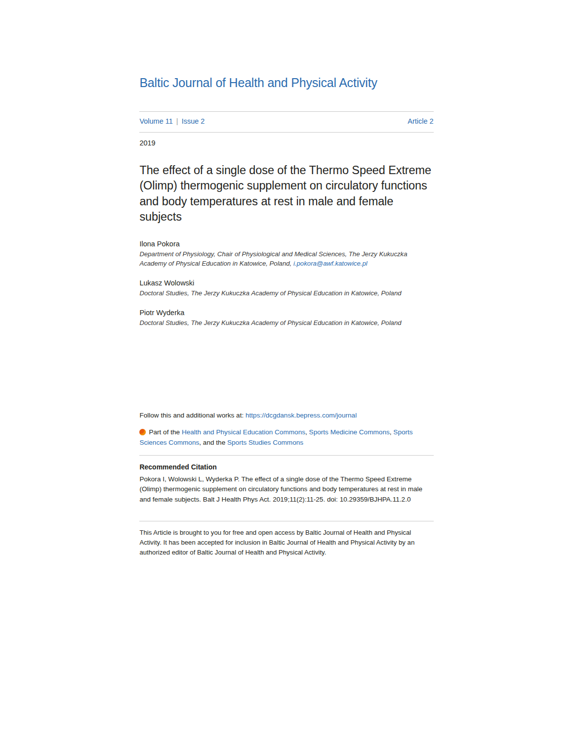Baltic Journal of Health and Physical Activity
Volume 11|Issue 2
Article 2
2019
The effect of a single dose of the Thermo Speed Extreme (Olimp) thermogenic supplement on circulatory functions and body temperatures at rest in male and female subjects
Ilona Pokora
Department of Physiology, Chair of Physiological and Medical Sciences, The Jerzy Kukuczka Academy of Physical Education in Katowice, Poland, i.pokora@awf.katowice.pl
Lukasz Wolowski
Doctoral Studies, The Jerzy Kukuczka Academy of Physical Education in Katowice, Poland
Piotr Wyderka
Doctoral Studies, The Jerzy Kukuczka Academy of Physical Education in Katowice, Poland
Follow this and additional works at: https://dcgdansk.bepress.com/journal
Part of the Health and Physical Education Commons, Sports Medicine Commons, Sports Sciences Commons, and the Sports Studies Commons
Recommended Citation
Pokora I, Wolowski L, Wyderka P. The effect of a single dose of the Thermo Speed Extreme (Olimp) thermogenic supplement on circulatory functions and body temperatures at rest in male and female subjects. Balt J Health Phys Act. 2019;11(2):11-25. doi: 10.29359/BJHPA.11.2.0
This Article is brought to you for free and open access by Baltic Journal of Health and Physical Activity. It has been accepted for inclusion in Baltic Journal of Health and Physical Activity by an authorized editor of Baltic Journal of Health and Physical Activity.